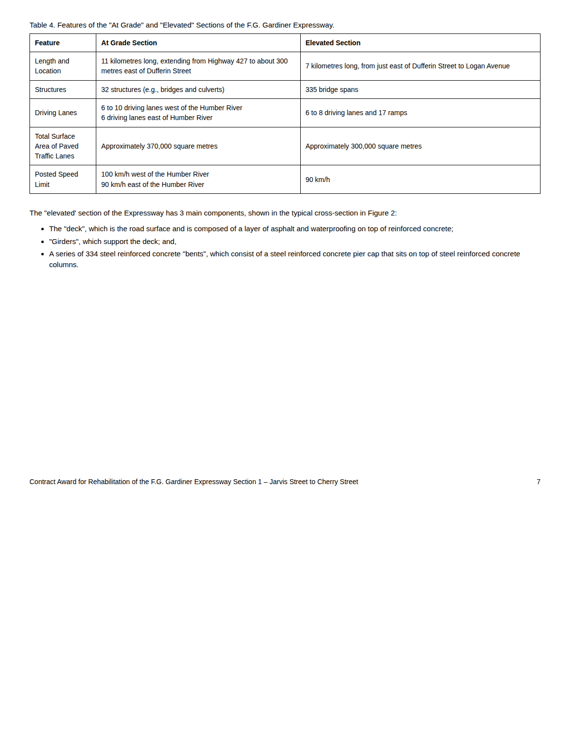Table 4. Features of the "At Grade" and "Elevated" Sections of the F.G. Gardiner Expressway.
| Feature | At Grade Section | Elevated Section |
| --- | --- | --- |
| Length and Location | 11 kilometres long, extending from Highway 427 to about 300 metres east of Dufferin Street | 7 kilometres long, from just east of Dufferin Street to Logan Avenue |
| Structures | 32 structures (e.g., bridges and culverts) | 335 bridge spans |
| Driving Lanes | 6 to 10 driving lanes west of the Humber River 6 driving lanes east of Humber River | 6 to 8 driving lanes and 17 ramps |
| Total Surface Area of Paved Traffic Lanes | Approximately 370,000 square metres | Approximately 300,000 square metres |
| Posted Speed Limit | 100 km/h west of the Humber River 90 km/h east of the Humber River | 90 km/h |
The "elevated' section of the Expressway has 3 main components, shown in the typical cross-section in Figure 2:
The "deck", which is the road surface and is composed of a layer of asphalt and waterproofing on top of reinforced concrete;
"Girders", which support the deck; and,
A series of 334 steel reinforced concrete "bents", which consist of a steel reinforced concrete pier cap that sits on top of steel reinforced concrete columns.
Contract Award for Rehabilitation of the F.G. Gardiner Expressway Section 1 – Jarvis Street to Cherry Street7